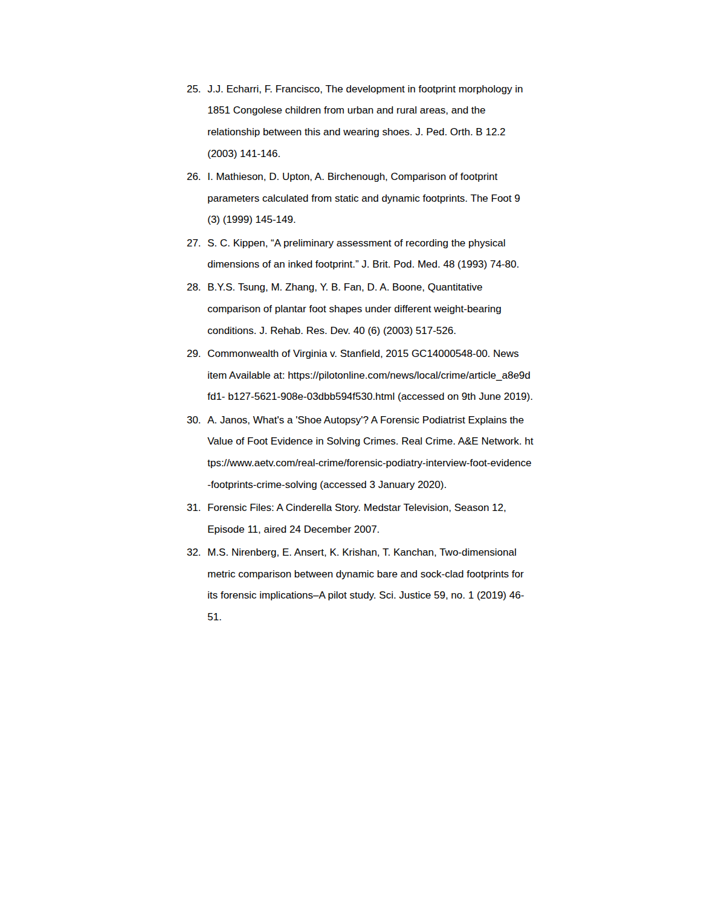J.J. Echarri, F. Francisco, The development in footprint morphology in 1851 Congolese children from urban and rural areas, and the relationship between this and wearing shoes. J. Ped. Orth. B 12.2 (2003) 141-146.
I. Mathieson, D. Upton, A. Birchenough, Comparison of footprint parameters calculated from static and dynamic footprints. The Foot 9 (3) (1999) 145-149.
S. C. Kippen, “A preliminary assessment of recording the physical dimensions of an inked footprint.” J. Brit. Pod. Med. 48 (1993) 74-80.
B.Y.S. Tsung, M. Zhang, Y. B. Fan, D. A. Boone, Quantitative comparison of plantar foot shapes under different weight-bearing conditions. J. Rehab. Res. Dev. 40 (6) (2003) 517-526.
Commonwealth of Virginia v. Stanfield, 2015 GC14000548-00. News item Available at: https://pilotonline.com/news/local/crime/article_a8e9dfd1- b127-5621-908e-03dbb594f530.html (accessed on 9th June 2019).
A. Janos, What's a 'Shoe Autopsy'? A Forensic Podiatrist Explains the Value of Foot Evidence in Solving Crimes. Real Crime. A&E Network. https://www.aetv.com/real-crime/forensic-podiatry-interview-foot-evidence-footprints-crime-solving (accessed 3 January 2020).
Forensic Files: A Cinderella Story. Medstar Television, Season 12, Episode 11, aired 24 December 2007.
M.S. Nirenberg, E. Ansert, K. Krishan, T. Kanchan, Two-dimensional metric comparison between dynamic bare and sock-clad footprints for its forensic implications–A pilot study. Sci. Justice 59, no. 1 (2019) 46-51.